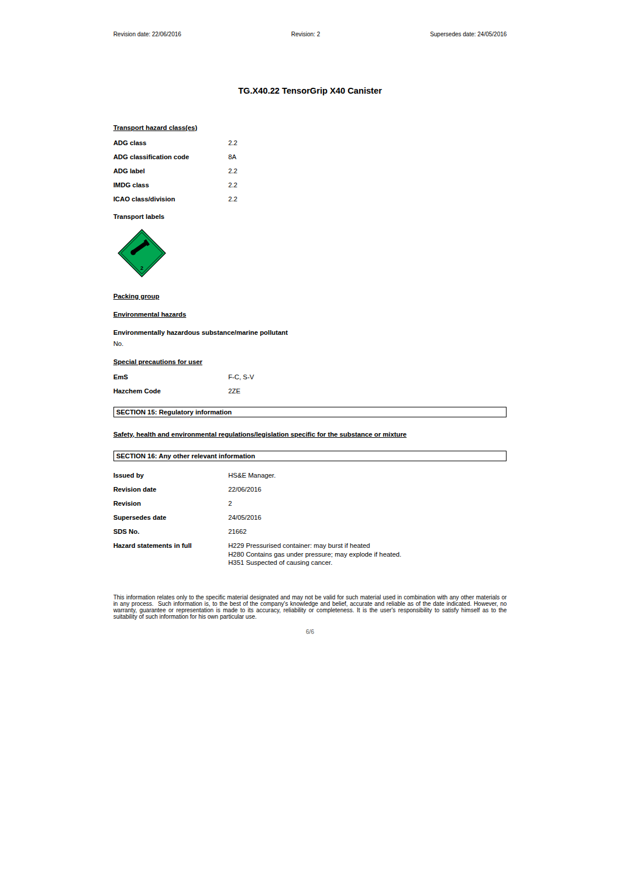Revision date: 22/06/2016
Revision: 2
Supersedes date: 24/05/2016
TG.X40.22 TensorGrip X40 Canister
Transport hazard class(es)
| ADG class | 2.2 |
| ADG classification code | 8A |
| ADG label | 2.2 |
| IMDG class | 2.2 |
| ICAO class/division | 2.2 |
Transport labels
2
Packing group
Environmental hazards
Environmentally hazardous substance/marine pollutant
No.
Special precautions for user
| EmS | F-C, S-V |
| Hazchem Code | 2ZE |
SECTION 15: Regulatory information
Safety, health and environmental regulations/legislation specific for the substance or mixture
SECTION 16: Any other relevant information
| Issued by | HS&E Manager. |
| Revision date | 22/06/2016 |
| Revision | 2 |
| Supersedes date | 24/05/2016 |
| SDS No. | 21662 |
| Hazard statements in full | H229 Pressurised container: may burst if heated H280 Contains gas under pressure; may explode if heated. H351 Suspected of causing cancer. |
This information relates only to the specific material designated and may not be valid for such material used in combination with any other materials or in any process. Such information is, to the best of the company's knowledge and belief, accurate and reliable as of the date indicated. However, no warranty, guarantee or representation is made to its accuracy, reliability or completeness. It is the user's responsibility to satisfy himself as to the suitability of such information for his own particular use.
6/6